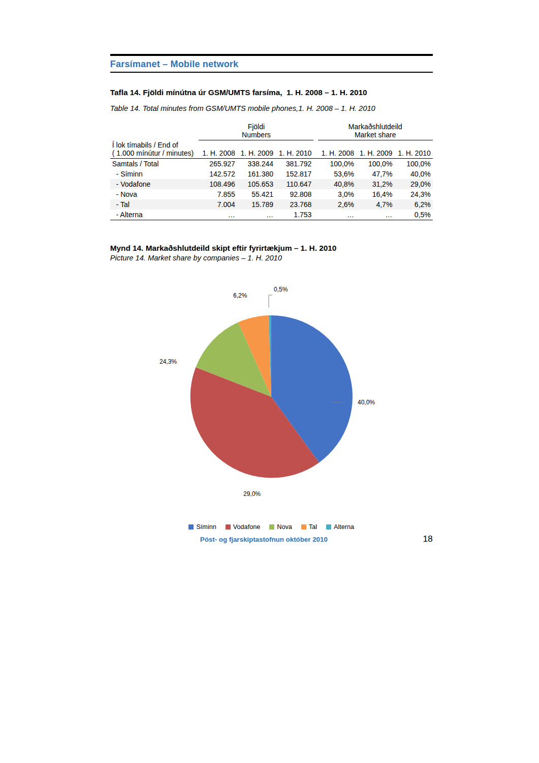Farsímanet – Mobile network
Tafla 14. Fjöldi mínútna úr GSM/UMTS farsíma, 1. H. 2008 – 1. H. 2010
Table 14. Total minutes from GSM/UMTS mobile phones,1. H. 2008 – 1. H. 2010
| | Fjöldi Numbers | | Markaðshlutdeild Market share |
| --- | --- | --- | --- |
| Í lok tímabils / End of ( 1.000 mínútur / minutes) | 1. H. 2008 | 1. H. 2009 | 1. H. 2010 | | 1. H. 2008 | 1. H. 2009 | 1. H. 2010 |
| Samtals / Total | 265.927 | 338.244 | 381.792 | | 100,0% | 100,0% | 100,0% |
| - Síminn | 142.572 | 161.380 | 152.817 | | 53,6% | 47,7% | 40,0% |
| - Vodafone | 108.496 | 105.653 | 110.647 | | 40,8% | 31,2% | 29,0% |
| - Nova | 7.855 | 55.421 | 92.808 | | 3,0% | 16,4% | 24,3% |
| - Tal | 7.004 | 15.789 | 23.768 | | 2,6% | 4,7% | 6,2% |
| - Alterna | … | … | 1.753 | | … | … | 0,5% |
Mynd 14. Markaðshlutdeild skipt eftir fyrirtækjum – 1. H. 2010
Picture 14. Market share by companies – 1. H. 2010
40,0% 29,0% 24,3% 6,2% 0,5%
Síminn Vodafone Nova Tal Alterna
Póst- og fjarskiptastofnun október 2010
18